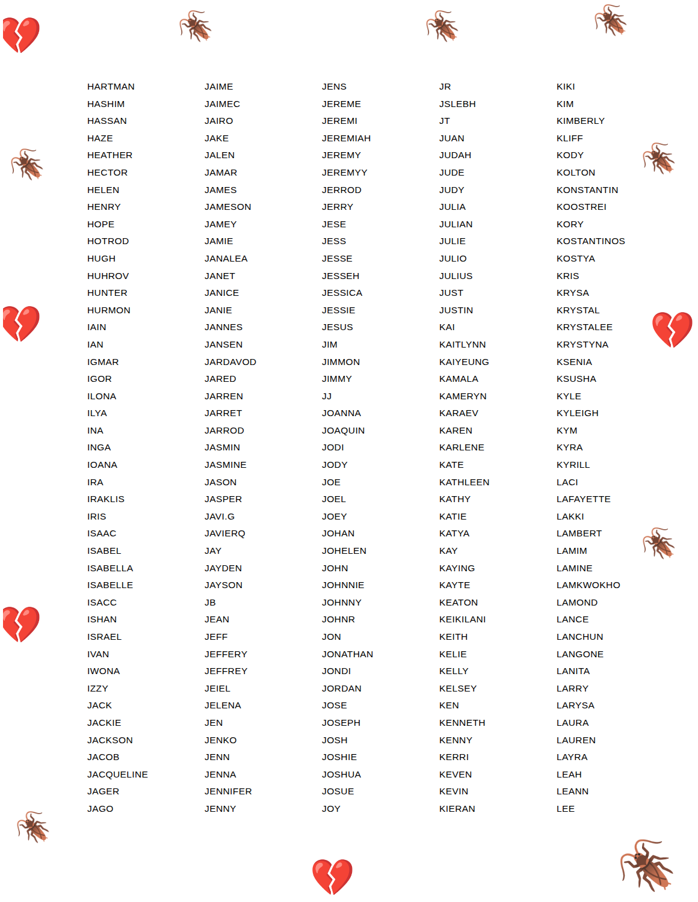💔 💔 💔 💔 💔 🪳 🪳 🪳 🪳 🪳 🪳 🪳 🪳
HARTMAN
HASHIM
HASSAN
HAZE
HEATHER
HECTOR
HELEN
HENRY
HOPE
HOTROD
HUGH
HUHROV
HUNTER
HURMON
IAIN
IAN
IGMAR
IGOR
ILONA
ILYA
INA
INGA
IOANA
IRA
IRAKLIS
IRIS
ISAAC
ISABEL
ISABELLA
ISABELLE
ISACC
ISHAN
ISRAEL
IVAN
IWONA
IZZY
JACK
JACKIE
JACKSON
JACOB
JACQUELINE
JAGER
JAGO
JAIME
JAIMEC
JAIRO
JAKE
JALEN
JAMAR
JAMES
JAMESON
JAMEY
JAMIE
JANALEA
JANET
JANICE
JANIE
JANNES
JANSEN
JARDAVOD
JARED
JARREN
JARRET
JARROD
JASMIN
JASMINE
JASON
JASPER
JAVI.G
JAVIERQ
JAY
JAYDEN
JAYSON
JB
JEAN
JEFF
JEFFERY
JEFFREY
JEIEL
JELENA
JEN
JENKO
JENN
JENNA
JENNIFER
JENNY
JENS
JEREME
JEREMI
JEREMIAH
JEREMY
JEREMYY
JERROD
JERRY
JESE
JESS
JESSE
JESSEH
JESSICA
JESSIE
JESUS
JIM
JIMMON
JIMMY
JJ
JOANNA
JOAQUIN
JODI
JODY
JOE
JOEL
JOEY
JOHAN
JOHELEN
JOHN
JOHNNIE
JOHNNY
JOHNR
JON
JONATHAN
JONDI
JORDAN
JOSE
JOSEPH
JOSH
JOSHIE
JOSHUA
JOSUE
JOY
JR
JSLEBH
JT
JUAN
JUDAH
JUDE
JUDY
JULIA
JULIAN
JULIE
JULIO
JULIUS
JUST
JUSTIN
KAI
KAITLYNN
KAIYEUNG
KAMALA
KAMERYN
KARAEV
KAREN
KARLENE
KATE
KATHLEEN
KATHY
KATIE
KATYA
KAY
KAYING
KAYTE
KEATON
KEIKILANI
KEITH
KELIE
KELLY
KELSEY
KEN
KENNETH
KENNY
KERRI
KEVEN
KEVIN
KIERAN
KIKI
KIM
KIMBERLY
KLIFF
KODY
KOLTON
KONSTANTIN
KOOSTREI
KORY
KOSTANTINOS
KOSTYA
KRIS
KRYSA
KRYSTAL
KRYSTALEE
KRYSTYNA
KSENIA
KSUSHA
KYLE
KYLEIGH
KYM
KYRA
KYRILL
LACI
LAFAYETTE
LAKKI
LAMBERT
LAMIM
LAMINE
LAMKWOKHO
LAMOND
LANCE
LANCHUN
LANGONE
LANITA
LARRY
LARYSA
LAURA
LAUREN
LAYRA
LEAH
LEANN
LEE